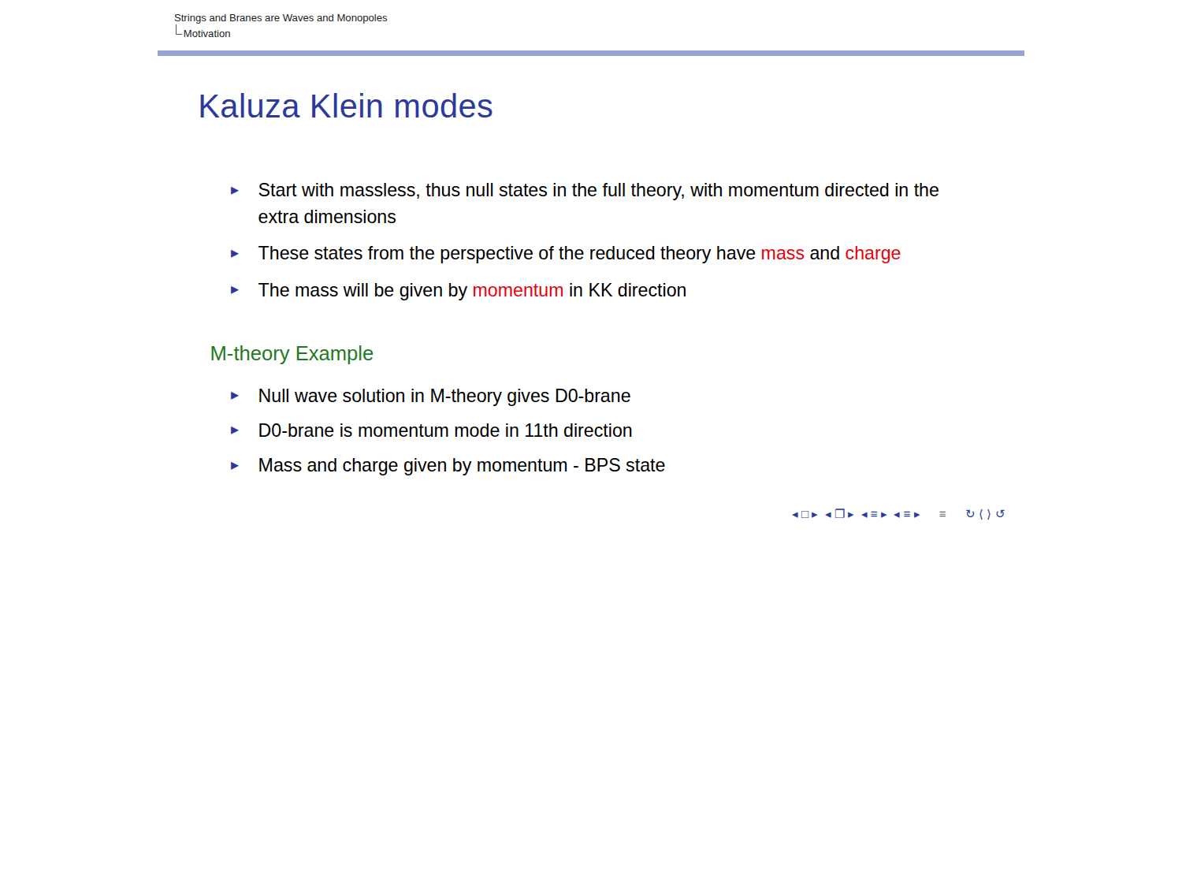Strings and Branes are Waves and Monopoles
Motivation
Kaluza Klein modes
Start with massless, thus null states in the full theory, with momentum directed in the extra dimensions
These states from the perspective of the reduced theory have mass and charge
The mass will be given by momentum in KK direction
M-theory Example
Null wave solution in M-theory gives D0-brane
D0-brane is momentum mode in 11th direction
Mass and charge given by momentum - BPS state
◂ □ ▸ ◂ ❐ ▸ ◂ ≡ ▸ ◂ ≡ ▸ ≡ ↻ ⟨ ⟩ ↺